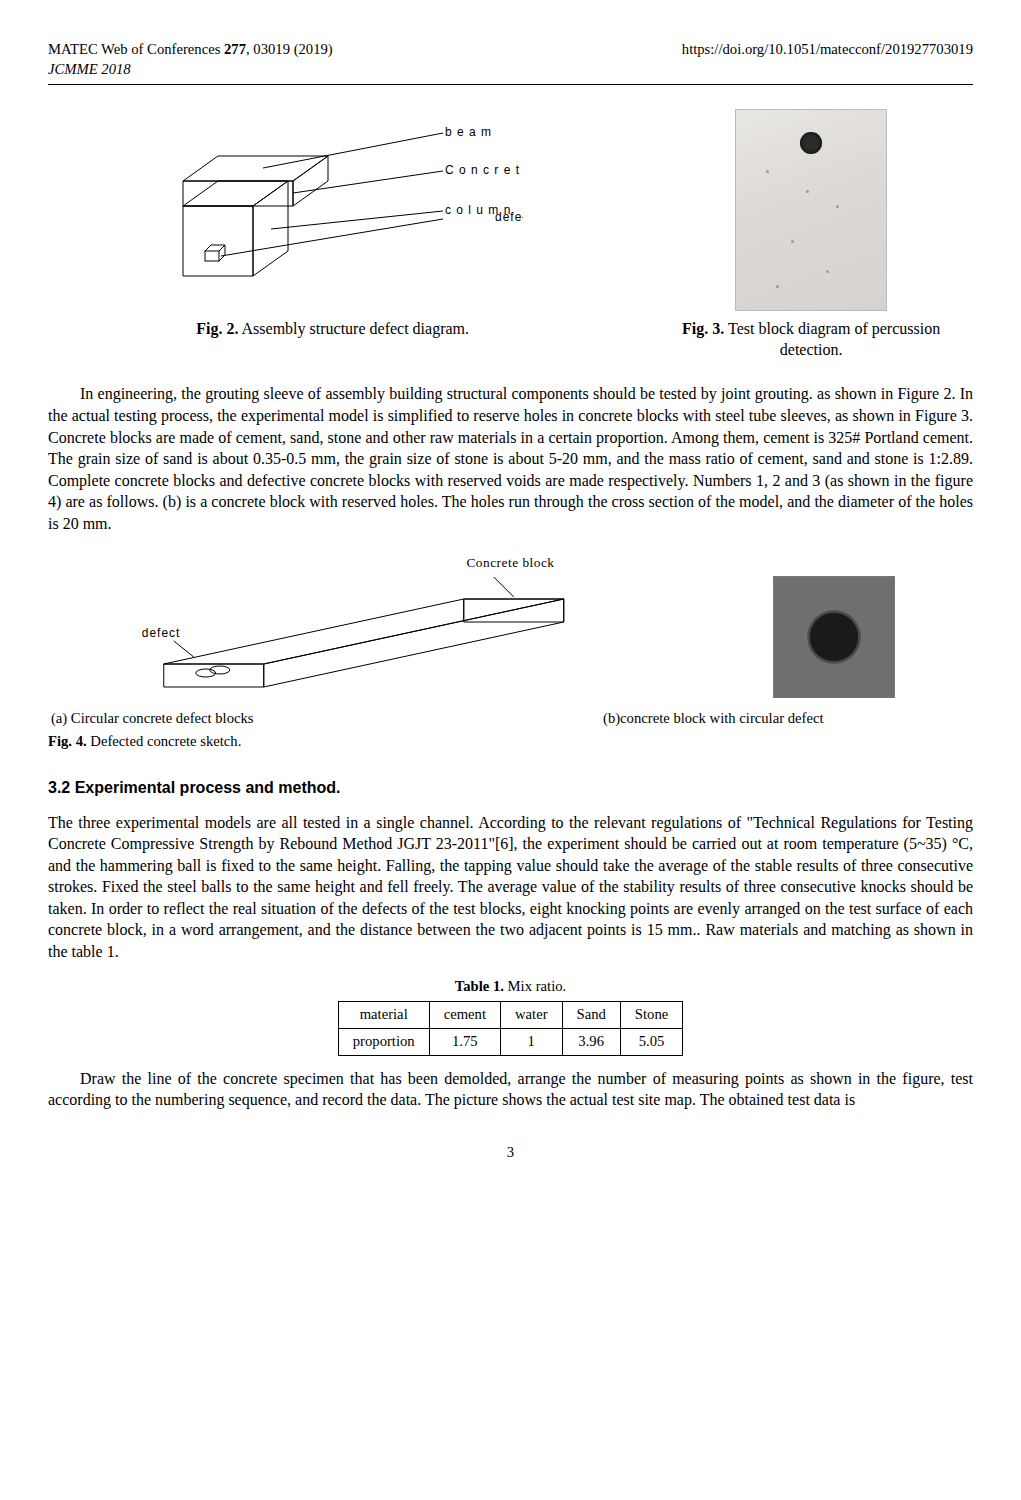MATEC Web of Conferences 277, 03019 (2019)
JCMME 2018
https://doi.org/10.1051/matecconf/201927703019
b e a m C o n c r e t e c o l u m n defect
Fig. 2. Assembly structure defect diagram.
Fig. 3. Test block diagram of percussion detection.
In engineering, the grouting sleeve of assembly building structural components should be tested by joint grouting. as shown in Figure 2. In the actual testing process, the experimental model is simplified to reserve holes in concrete blocks with steel tube sleeves, as shown in Figure 3. Concrete blocks are made of cement, sand, stone and other raw materials in a certain proportion. Among them, cement is 325# Portland cement. The grain size of sand is about 0.35-0.5 mm, the grain size of stone is about 5-20 mm, and the mass ratio of cement, sand and stone is 1:2.89. Complete concrete blocks and defective concrete blocks with reserved voids are made respectively. Numbers 1, 2 and 3 (as shown in the figure 4) are as follows. (b) is a concrete block with reserved holes. The holes run through the cross section of the model, and the diameter of the holes is 20 mm.
Concrete block
defect
(a) Circular concrete defect blocks
(b)concrete block with circular defect
Fig. 4. Defected concrete sketch.
3.2 Experimental process and method.
The three experimental models are all tested in a single channel. According to the relevant regulations of "Technical Regulations for Testing Concrete Compressive Strength by Rebound Method JGJT 23-2011"[6], the experiment should be carried out at room temperature (5~35) °C, and the hammering ball is fixed to the same height. Falling, the tapping value should take the average of the stable results of three consecutive strokes. Fixed the steel balls to the same height and fell freely. The average value of the stability results of three consecutive knocks should be taken. In order to reflect the real situation of the defects of the test blocks, eight knocking points are evenly arranged on the test surface of each concrete block, in a word arrangement, and the distance between the two adjacent points is 15 mm.. Raw materials and matching as shown in the table 1.
Table 1. Mix ratio.
| material | cement | water | Sand | Stone |
| proportion | 1.75 | 1 | 3.96 | 5.05 |
Draw the line of the concrete specimen that has been demolded, arrange the number of measuring points as shown in the figure, test according to the numbering sequence, and record the data. The picture shows the actual test site map. The obtained test data is
3